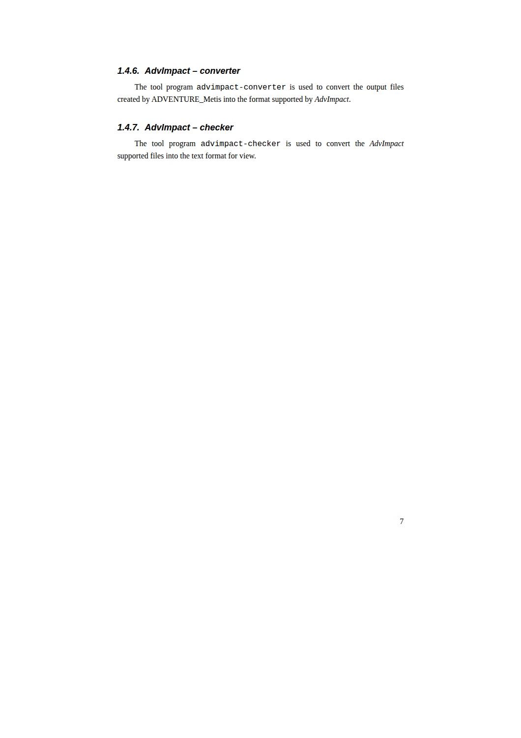1.4.6. AdvImpact – converter
The tool program advimpact-converter is used to convert the output files created by ADVENTURE_Metis into the format supported by AdvImpact.
1.4.7. AdvImpact – checker
The tool program advimpact-checker is used to convert the AdvImpact supported files into the text format for view.
7